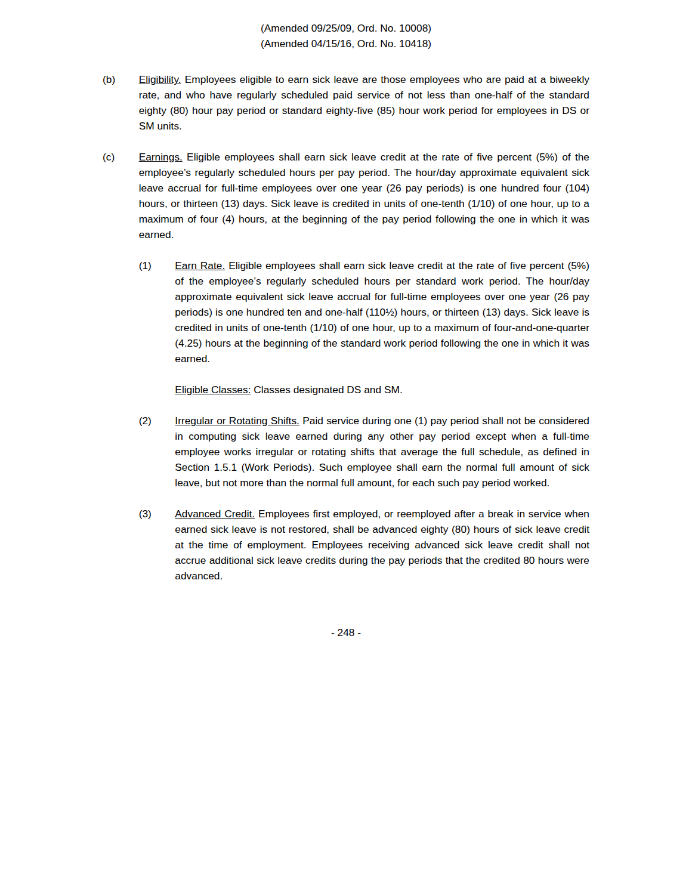(Amended 09/25/09, Ord. No. 10008)
(Amended 04/15/16, Ord. No. 10418)
(b)
Eligibility. Employees eligible to earn sick leave are those employees who are paid at a biweekly rate, and who have regularly scheduled paid service of not less than one-half of the standard eighty (80) hour pay period or standard eighty-five (85) hour work period for employees in DS or SM units.
(c)
Earnings. Eligible employees shall earn sick leave credit at the rate of five percent (5%) of the employee’s regularly scheduled hours per pay period. The hour/day approximate equivalent sick leave accrual for full-time employees over one year (26 pay periods) is one hundred four (104) hours, or thirteen (13) days. Sick leave is credited in units of one-tenth (1/10) of one hour, up to a maximum of four (4) hours, at the beginning of the pay period following the one in which it was earned.
(1)
Earn Rate. Eligible employees shall earn sick leave credit at the rate of five percent (5%) of the employee’s regularly scheduled hours per standard work period. The hour/day approximate equivalent sick leave accrual for full-time employees over one year (26 pay periods) is one hundred ten and one-half (110½) hours, or thirteen (13) days. Sick leave is credited in units of one-tenth (1/10) of one hour, up to a maximum of four-and-one-quarter (4.25) hours at the beginning of the standard work period following the one in which it was earned.
Eligible Classes: Classes designated DS and SM.
(2)
Irregular or Rotating Shifts. Paid service during one (1) pay period shall not be considered in computing sick leave earned during any other pay period except when a full-time employee works irregular or rotating shifts that average the full schedule, as defined in Section 1.5.1 (Work Periods). Such employee shall earn the normal full amount of sick leave, but not more than the normal full amount, for each such pay period worked.
(3)
Advanced Credit. Employees first employed, or reemployed after a break in service when earned sick leave is not restored, shall be advanced eighty (80) hours of sick leave credit at the time of employment. Employees receiving advanced sick leave credit shall not accrue additional sick leave credits during the pay periods that the credited 80 hours were advanced.
- 248 -